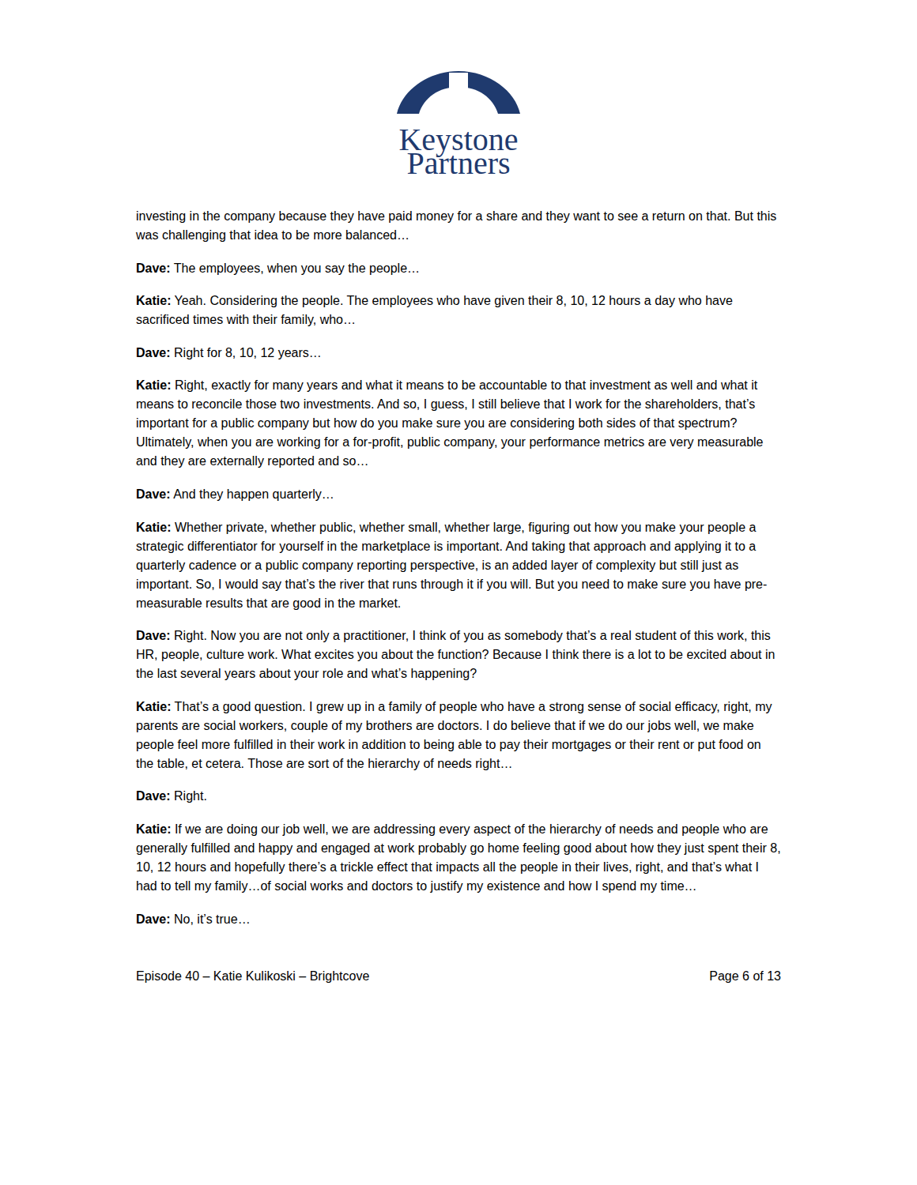Keystone Partners
investing in the company because they have paid money for a share and they want to see a return on that. But this was challenging that idea to be more balanced…
Dave: The employees, when you say the people…
Katie: Yeah. Considering the people. The employees who have given their 8, 10, 12 hours a day who have sacrificed times with their family, who…
Dave: Right for 8, 10, 12 years…
Katie: Right, exactly for many years and what it means to be accountable to that investment as well and what it means to reconcile those two investments. And so, I guess, I still believe that I work for the shareholders, that’s important for a public company but how do you make sure you are considering both sides of that spectrum? Ultimately, when you are working for a for-profit, public company, your performance metrics are very measurable and they are externally reported and so…
Dave: And they happen quarterly…
Katie: Whether private, whether public, whether small, whether large, figuring out how you make your people a strategic differentiator for yourself in the marketplace is important. And taking that approach and applying it to a quarterly cadence or a public company reporting perspective, is an added layer of complexity but still just as important. So, I would say that’s the river that runs through it if you will. But you need to make sure you have pre-measurable results that are good in the market.
Dave: Right. Now you are not only a practitioner, I think of you as somebody that’s a real student of this work, this HR, people, culture work. What excites you about the function? Because I think there is a lot to be excited about in the last several years about your role and what’s happening?
Katie: That’s a good question. I grew up in a family of people who have a strong sense of social efficacy, right, my parents are social workers, couple of my brothers are doctors. I do believe that if we do our jobs well, we make people feel more fulfilled in their work in addition to being able to pay their mortgages or their rent or put food on the table, et cetera. Those are sort of the hierarchy of needs right…
Dave: Right.
Katie: If we are doing our job well, we are addressing every aspect of the hierarchy of needs and people who are generally fulfilled and happy and engaged at work probably go home feeling good about how they just spent their 8, 10, 12 hours and hopefully there’s a trickle effect that impacts all the people in their lives, right, and that’s what I had to tell my family…of social works and doctors to justify my existence and how I spend my time…
Dave: No, it’s true…
Episode 40 – Katie Kulikoski – Brightcove Page 6 of 13